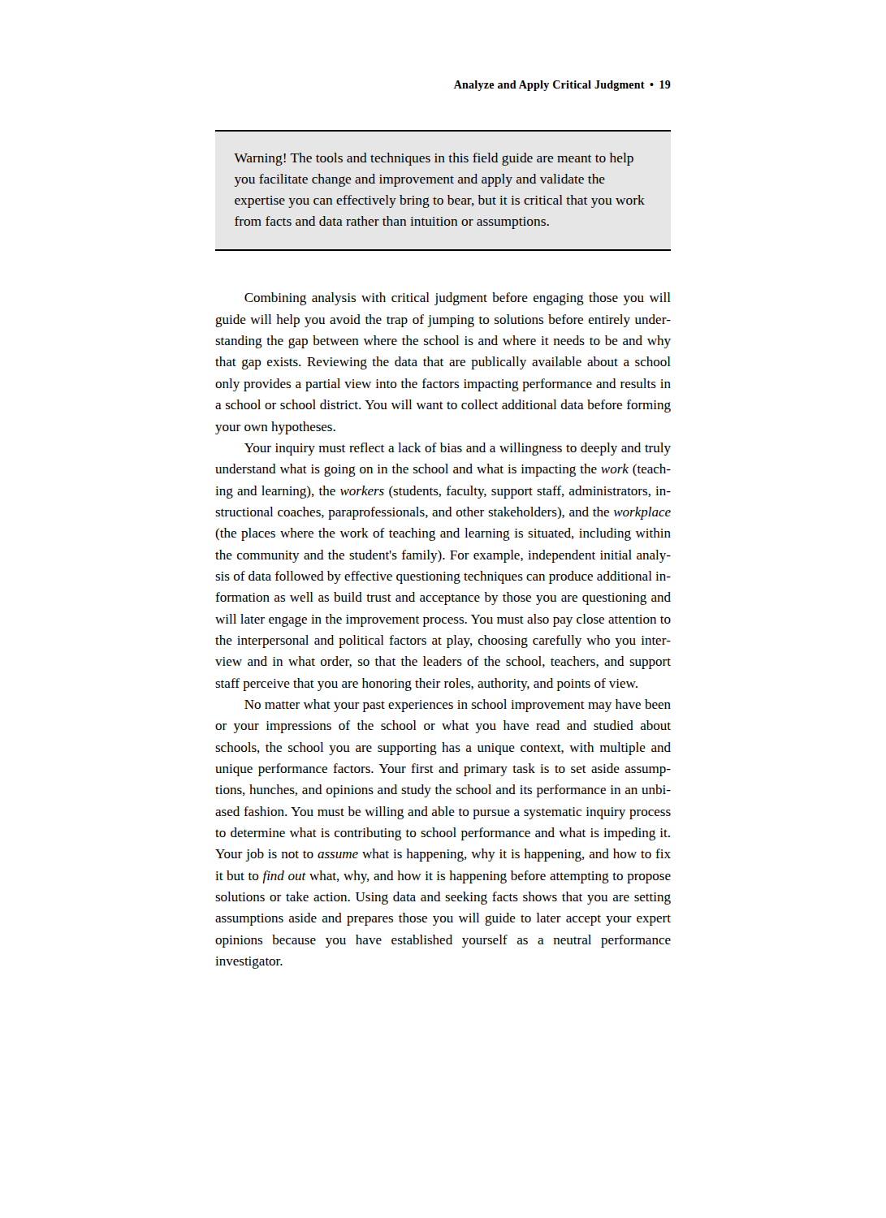Analyze and Apply Critical Judgment•19
Warning! The tools and techniques in this field guide are meant to help you facilitate change and improvement and apply and validate the expertise you can effectively bring to bear, but it is critical that you work from facts and data rather than intuition or assumptions.
Combining analysis with critical judgment before engaging those you will guide will help you avoid the trap of jumping to solutions before entirely understanding the gap between where the school is and where it needs to be and why that gap exists. Reviewing the data that are publically available about a school only provides a partial view into the factors impacting performance and results in a school or school district. You will want to collect additional data before forming your own hypotheses.
Your inquiry must reflect a lack of bias and a willingness to deeply and truly understand what is going on in the school and what is impacting the work (teaching and learning), the workers (students, faculty, support staff, administrators, instructional coaches, paraprofessionals, and other stakeholders), and the workplace (the places where the work of teaching and learning is situated, including within the community and the student's family). For example, independent initial analysis of data followed by effective questioning techniques can produce additional information as well as build trust and acceptance by those you are questioning and will later engage in the improvement process. You must also pay close attention to the interpersonal and political factors at play, choosing carefully who you interview and in what order, so that the leaders of the school, teachers, and support staff perceive that you are honoring their roles, authority, and points of view.
No matter what your past experiences in school improvement may have been or your impressions of the school or what you have read and studied about schools, the school you are supporting has a unique context, with multiple and unique performance factors. Your first and primary task is to set aside assumptions, hunches, and opinions and study the school and its performance in an unbiased fashion. You must be willing and able to pursue a systematic inquiry process to determine what is contributing to school performance and what is impeding it. Your job is not to assume what is happening, why it is happening, and how to fix it but to find out what, why, and how it is happening before attempting to propose solutions or take action. Using data and seeking facts shows that you are setting assumptions aside and prepares those you will guide to later accept your expert opinions because you have established yourself as a neutral performance investigator.